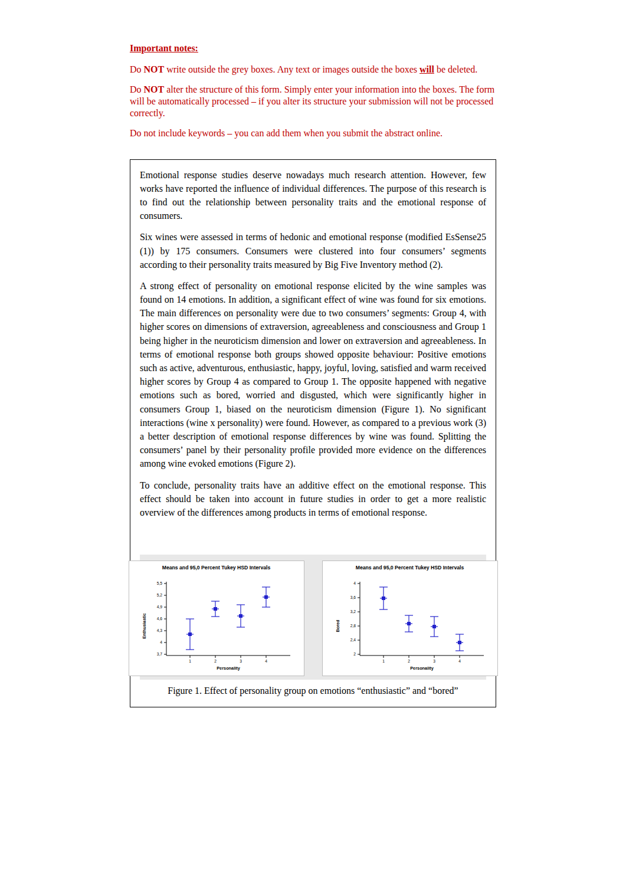Important notes:
Do NOT write outside the grey boxes. Any text or images outside the boxes will be deleted.
Do NOT alter the structure of this form. Simply enter your information into the boxes. The form will be automatically processed – if you alter its structure your submission will not be processed correctly.
Do not include keywords – you can add them when you submit the abstract online.
Emotional response studies deserve nowadays much research attention. However, few works have reported the influence of individual differences. The purpose of this research is to find out the relationship between personality traits and the emotional response of consumers.
Six wines were assessed in terms of hedonic and emotional response (modified EsSense25 (1)) by 175 consumers. Consumers were clustered into four consumers’ segments according to their personality traits measured by Big Five Inventory method (2).
A strong effect of personality on emotional response elicited by the wine samples was found on 14 emotions. In addition, a significant effect of wine was found for six emotions. The main differences on personality were due to two consumers’ segments: Group 4, with higher scores on dimensions of extraversion, agreeableness and consciousness and Group 1 being higher in the neuroticism dimension and lower on extraversion and agreeableness. In terms of emotional response both groups showed opposite behaviour: Positive emotions such as active, adventurous, enthusiastic, happy, joyful, loving, satisfied and warm received higher scores by Group 4 as compared to Group 1. The opposite happened with negative emotions such as bored, worried and disgusted, which were significantly higher in consumers Group 1, biased on the neuroticism dimension (Figure 1). No significant interactions (wine x personality) were found. However, as compared to a previous work (3) a better description of emotional response differences by wine was found. Splitting the consumers’ panel by their personality profile provided more evidence on the differences among wine evoked emotions (Figure 2).
To conclude, personality traits have an additive effect on the emotional response. This effect should be taken into account in future studies in order to get a more realistic overview of the differences among products in terms of emotional response.
Means and 95,0 Percent Tukey HSD Intervals
5,5 5,2 4,9 4,6 4,3 4 3,7 Enthusiastic 1 2 3 4 Personality
Means and 95,0 Percent Tukey HSD Intervals
4 3,6 3,2 2,8 2,4 2 Bored 1 2 3 4 Personality
Figure 1. Effect of personality group on emotions “enthusiastic” and “bored”